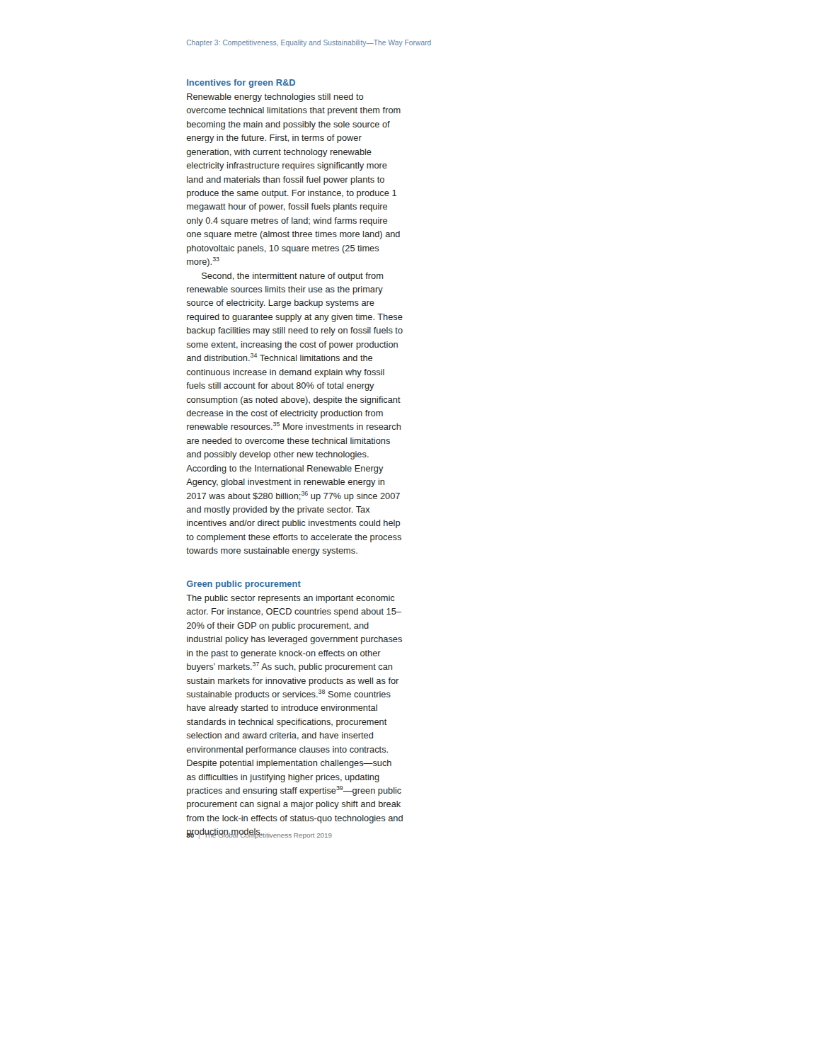Chapter 3: Competitiveness, Equality and Sustainability—The Way Forward
Incentives for green R&D
Renewable energy technologies still need to overcome technical limitations that prevent them from becoming the main and possibly the sole source of energy in the future. First, in terms of power generation, with current technology renewable electricity infrastructure requires significantly more land and materials than fossil fuel power plants to produce the same output. For instance, to produce 1 megawatt hour of power, fossil fuels plants require only 0.4 square metres of land; wind farms require one square metre (almost three times more land) and photovoltaic panels, 10 square metres (25 times more).33
Second, the intermittent nature of output from renewable sources limits their use as the primary source of electricity. Large backup systems are required to guarantee supply at any given time. These backup facilities may still need to rely on fossil fuels to some extent, increasing the cost of power production and distribution.34 Technical limitations and the continuous increase in demand explain why fossil fuels still account for about 80% of total energy consumption (as noted above), despite the significant decrease in the cost of electricity production from renewable resources.35 More investments in research are needed to overcome these technical limitations and possibly develop other new technologies. According to the International Renewable Energy Agency, global investment in renewable energy in 2017 was about $280 billion;36 up 77% up since 2007 and mostly provided by the private sector. Tax incentives and/or direct public investments could help to complement these efforts to accelerate the process towards more sustainable energy systems.
Green public procurement
The public sector represents an important economic actor. For instance, OECD countries spend about 15–20% of their GDP on public procurement, and industrial policy has leveraged government purchases in the past to generate knock-on effects on other buyers’ markets.37 As such, public procurement can sustain markets for innovative products as well as for sustainable products or services.38 Some countries have already started to introduce environmental standards in technical specifications, procurement selection and award criteria, and have inserted environmental performance clauses into contracts. Despite potential implementation challenges—such as difficulties in justifying higher prices, updating practices and ensuring staff expertise39—green public procurement can signal a major policy shift and break from the lock-in effects of status-quo technologies and production models.
30|The Global Competitiveness Report 2019